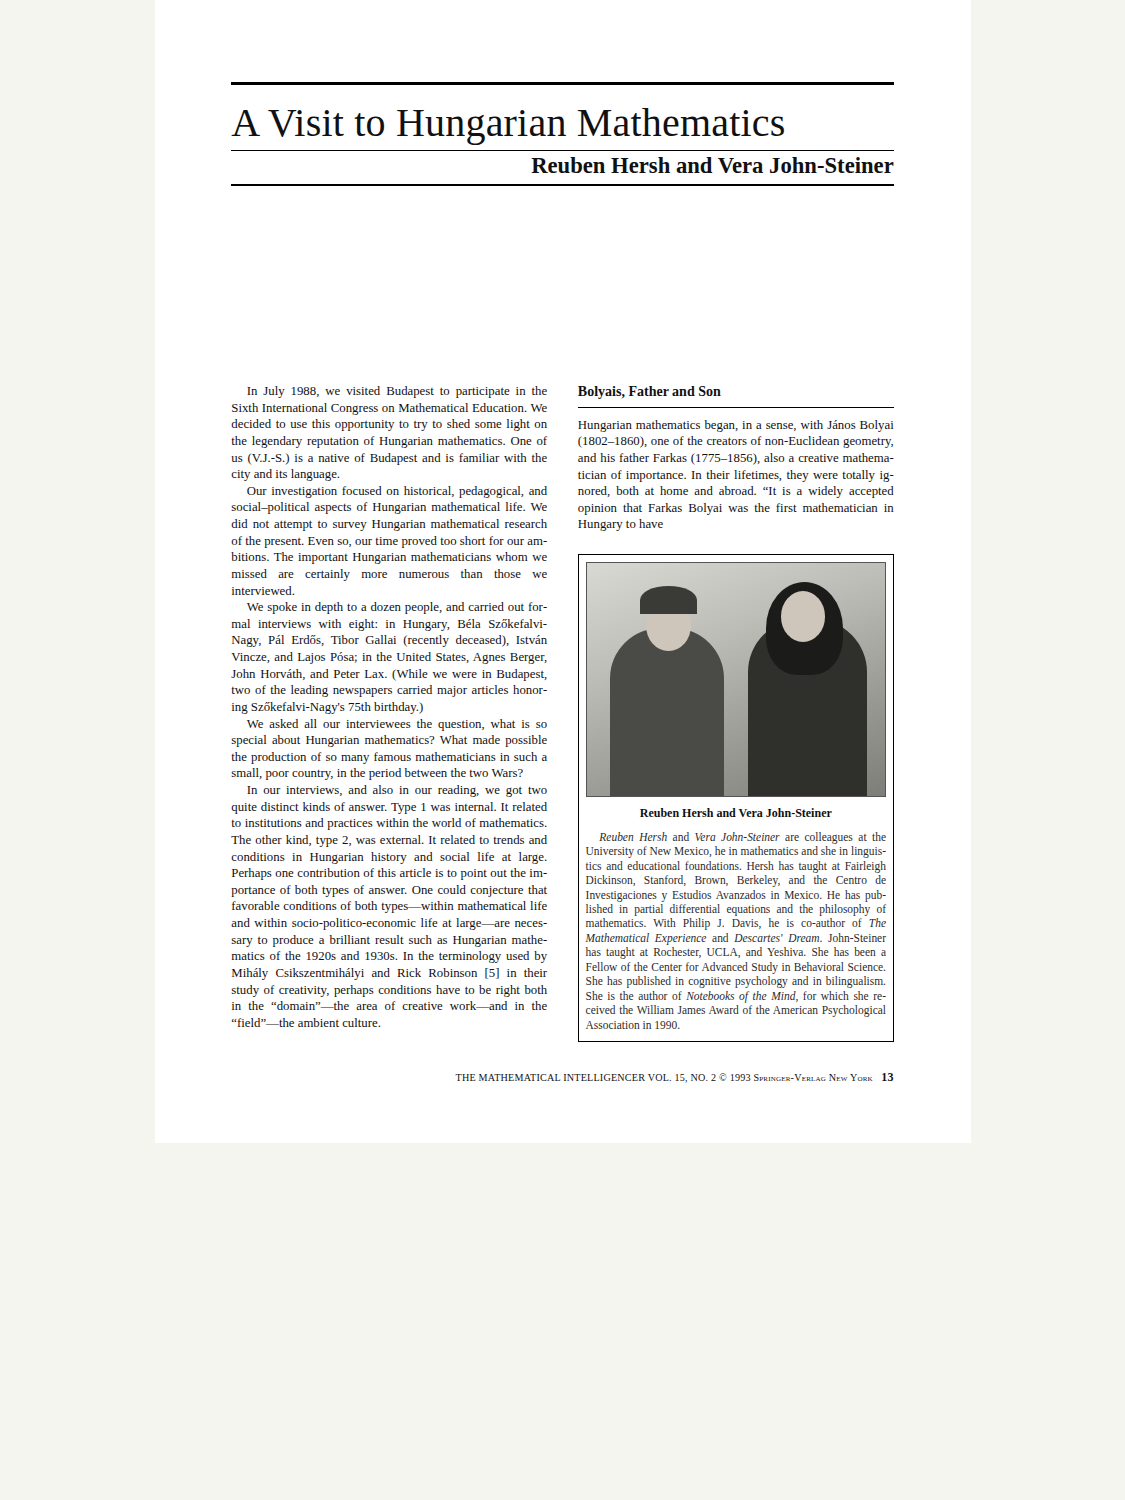A Visit to Hungarian Mathematics
Reuben Hersh and Vera John-Steiner
In July 1988, we visited Budapest to participate in the Sixth International Congress on Mathematical Education. We decided to use this opportunity to try to shed some light on the legendary reputation of Hungarian mathematics. One of us (V.J.-S.) is a native of Budapest and is familiar with the city and its language.
Our investigation focused on historical, pedagogical, and social–political aspects of Hungarian mathematical life. We did not attempt to survey Hungarian mathematical research of the present. Even so, our time proved too short for our ambitions. The important Hungarian mathematicians whom we missed are certainly more numerous than those we interviewed.
We spoke in depth to a dozen people, and carried out formal interviews with eight: in Hungary, Béla Szőkefalvi-Nagy, Pál Erdős, Tibor Gallai (recently deceased), István Vincze, and Lajos Pósa; in the United States, Agnes Berger, John Horváth, and Peter Lax. (While we were in Budapest, two of the leading newspapers carried major articles honoring Szőkefalvi-Nagy's 75th birthday.)
We asked all our interviewees the question, what is so special about Hungarian mathematics? What made possible the production of so many famous mathematicians in such a small, poor country, in the period between the two Wars?
In our interviews, and also in our reading, we got two quite distinct kinds of answer. Type 1 was internal. It related to institutions and practices within the world of mathematics. The other kind, type 2, was external. It related to trends and conditions in Hungarian history and social life at large. Perhaps one contribution of this article is to point out the importance of both types of answer. One could conjecture that favorable conditions of both types—within mathematical life and within socio-politico-economic life at large—are necessary to produce a brilliant result such as Hungarian mathematics of the 1920s and 1930s. In the terminology used by Mihály Csikszentmihályi and Rick Robinson [5] in their study of creativity, perhaps conditions have to be right both in the “domain”—the area of creative work—and in the “field”—the ambient culture.
Bolyais, Father and Son
Hungarian mathematics began, in a sense, with János Bolyai (1802–1860), one of the creators of non-Euclidean geometry, and his father Farkas (1775–1856), also a creative mathematician of importance. In their lifetimes, they were totally ignored, both at home and abroad. “It is a widely accepted opinion that Farkas Bolyai was the first mathematician in Hungary to have
Reuben Hersh and Vera John-Steiner
Reuben Hersh and Vera John-Steiner are colleagues at the University of New Mexico, he in mathematics and she in linguistics and educational foundations. Hersh has taught at Fairleigh Dickinson, Stanford, Brown, Berkeley, and the Centro de Investigaciones y Estudios Avanzados in Mexico. He has published in partial differential equations and the philosophy of mathematics. With Philip J. Davis, he is co-author of The Mathematical Experience and Descartes' Dream. John-Steiner has taught at Rochester, UCLA, and Yeshiva. She has been a Fellow of the Center for Advanced Study in Behavioral Science. She has published in cognitive psychology and in bilingualism. She is the author of Notebooks of the Mind, for which she received the William James Award of the American Psychological Association in 1990.
THE MATHEMATICAL INTELLIGENCER VOL. 15, NO. 2 © 1993 Springer-Verlag New York 13